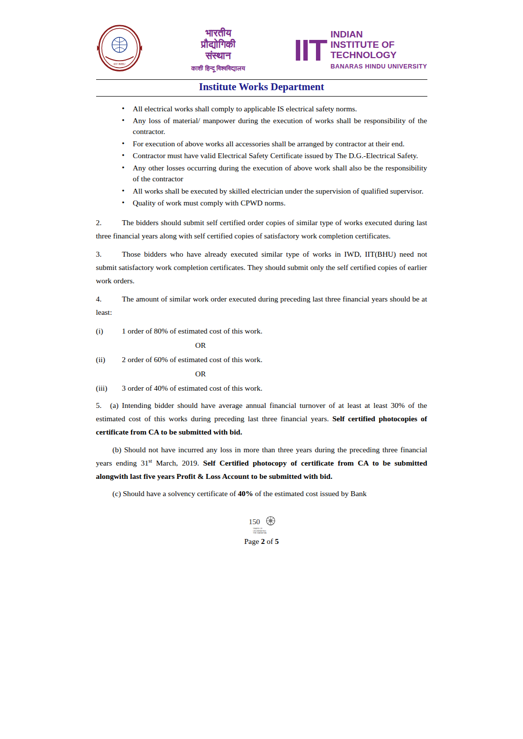भारतीय
प्रौद्योगिकी
संस्थान
काशी हिन्दू विश्वविद्यालय
IIT
INDIAN
INSTITUTE OF
TECHNOLOGY
BANARAS HINDU UNIVERSITY
Institute Works Department
All electrical works shall comply to applicable IS electrical safety norms.
Any loss of material/ manpower during the execution of works shall be responsibility of the contractor.
For execution of above works all accessories shall be arranged by contractor at their end.
Contractor must have valid Electrical Safety Certificate issued by The D.G.-Electrical Safety.
Any other losses occurring during the execution of above work shall also be the responsibility of the contractor
All works shall be executed by skilled electrician under the supervision of qualified supervisor.
Quality of work must comply with CPWD norms.
2. The bidders should submit self certified order copies of similar type of works executed during last three financial years along with self certified copies of satisfactory work completion certificates.
3. Those bidders who have already executed similar type of works in IWD, IIT(BHU) need not submit satisfactory work completion certificates. They should submit only the self certified copies of earlier work orders.
4. The amount of similar work order executed during preceding last three financial years should be at least:
(i) 1 order of 80% of estimated cost of this work.
OR
(ii) 2 order of 60% of estimated cost of this work.
OR
(iii) 3 order of 40% of estimated cost of this work.
5.(a) Intending bidder should have average annual financial turnover of at least at least 30% of the estimated cost of this works during preceding last three financial years. Self certified photocopies of certificate from CA to be submitted with bid.
(b) Should not have incurred any loss in more than three years during the preceding three financial years ending 31st March, 2019. Self Certified photocopy of certificate from CA to be submitted alongwith last five years Profit & Loss Account to be submitted with bid.
(c) Should have a solvency certificate of 40% of the estimated cost issued by Bank
Page 2 of 5